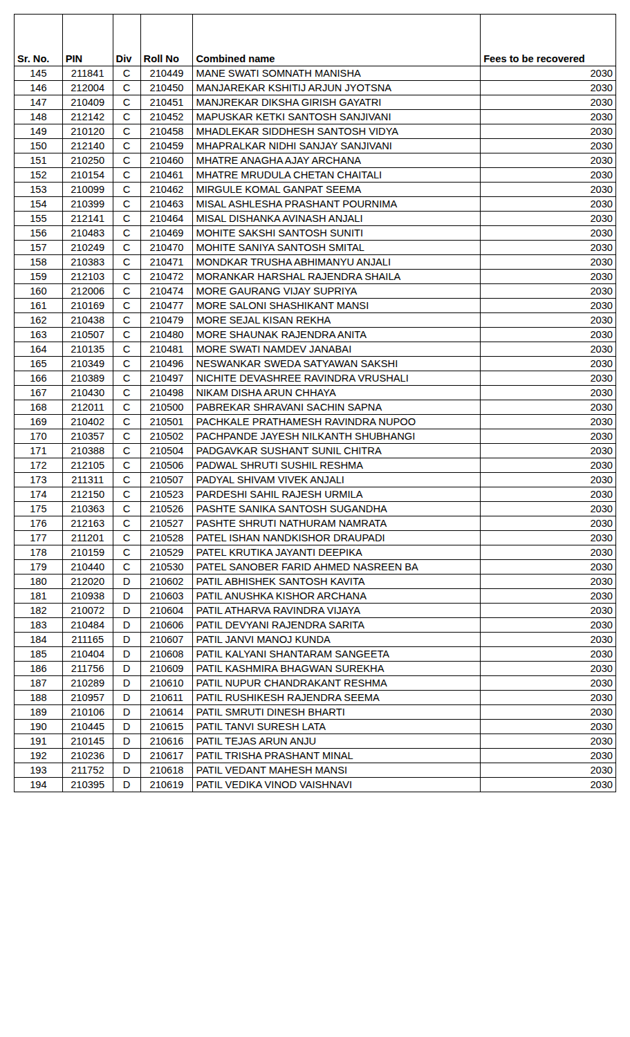| Sr. No. | PIN | Div | Roll No | Combined name | Fees to be recovered |
| --- | --- | --- | --- | --- | --- |
| 145 | 211841 | C | 210449 | MANE SWATI SOMNATH MANISHA | 2030 |
| 146 | 212004 | C | 210450 | MANJAREKAR KSHITIJ ARJUN JYOTSNA | 2030 |
| 147 | 210409 | C | 210451 | MANJREKAR DIKSHA GIRISH GAYATRI | 2030 |
| 148 | 212142 | C | 210452 | MAPUSKAR KETKI SANTOSH SANJIVANI | 2030 |
| 149 | 210120 | C | 210458 | MHADLEKAR SIDDHESH SANTOSH VIDYA | 2030 |
| 150 | 212140 | C | 210459 | MHAPRALKAR NIDHI SANJAY SANJIVANI | 2030 |
| 151 | 210250 | C | 210460 | MHATRE ANAGHA AJAY ARCHANA | 2030 |
| 152 | 210154 | C | 210461 | MHATRE MRUDULA CHETAN CHAITALI | 2030 |
| 153 | 210099 | C | 210462 | MIRGULE KOMAL GANPAT SEEMA | 2030 |
| 154 | 210399 | C | 210463 | MISAL ASHLESHA PRASHANT POURNIMA | 2030 |
| 155 | 212141 | C | 210464 | MISAL DISHANKA AVINASH ANJALI | 2030 |
| 156 | 210483 | C | 210469 | MOHITE SAKSHI SANTOSH SUNITI | 2030 |
| 157 | 210249 | C | 210470 | MOHITE SANIYA SANTOSH SMITAL | 2030 |
| 158 | 210383 | C | 210471 | MONDKAR TRUSHA ABHIMANYU ANJALI | 2030 |
| 159 | 212103 | C | 210472 | MORANKAR HARSHAL RAJENDRA SHAILA | 2030 |
| 160 | 212006 | C | 210474 | MORE GAURANG VIJAY SUPRIYA | 2030 |
| 161 | 210169 | C | 210477 | MORE SALONI SHASHIKANT MANSI | 2030 |
| 162 | 210438 | C | 210479 | MORE SEJAL KISAN REKHA | 2030 |
| 163 | 210507 | C | 210480 | MORE SHAUNAK RAJENDRA ANITA | 2030 |
| 164 | 210135 | C | 210481 | MORE SWATI NAMDEV JANABAI | 2030 |
| 165 | 210349 | C | 210496 | NESWANKAR SWEDA SATYAWAN SAKSHI | 2030 |
| 166 | 210389 | C | 210497 | NICHITE DEVASHREE RAVINDRA VRUSHALI | 2030 |
| 167 | 210430 | C | 210498 | NIKAM DISHA ARUN CHHAYA | 2030 |
| 168 | 212011 | C | 210500 | PABREKAR SHRAVANI SACHIN SAPNA | 2030 |
| 169 | 210402 | C | 210501 | PACHKALE PRATHAMESH RAVINDRA NUPOO | 2030 |
| 170 | 210357 | C | 210502 | PACHPANDE JAYESH NILKANTH SHUBHANGI | 2030 |
| 171 | 210388 | C | 210504 | PADGAVKAR SUSHANT SUNIL CHITRA | 2030 |
| 172 | 212105 | C | 210506 | PADWAL SHRUTI SUSHIL RESHMA | 2030 |
| 173 | 211311 | C | 210507 | PADYAL SHIVAM VIVEK ANJALI | 2030 |
| 174 | 212150 | C | 210523 | PARDESHI SAHIL RAJESH URMILA | 2030 |
| 175 | 210363 | C | 210526 | PASHTE SANIKA SANTOSH SUGANDHA | 2030 |
| 176 | 212163 | C | 210527 | PASHTE SHRUTI NATHURAM NAMRATA | 2030 |
| 177 | 211201 | C | 210528 | PATEL ISHAN NANDKISHOR DRAUPADI | 2030 |
| 178 | 210159 | C | 210529 | PATEL KRUTIKA JAYANTI DEEPIKA | 2030 |
| 179 | 210440 | C | 210530 | PATEL SANOBER FARID AHMED NASREEN BA | 2030 |
| 180 | 212020 | D | 210602 | PATIL ABHISHEK SANTOSH KAVITA | 2030 |
| 181 | 210938 | D | 210603 | PATIL ANUSHKA KISHOR ARCHANA | 2030 |
| 182 | 210072 | D | 210604 | PATIL ATHARVA RAVINDRA VIJAYA | 2030 |
| 183 | 210484 | D | 210606 | PATIL DEVYANI RAJENDRA SARITA | 2030 |
| 184 | 211165 | D | 210607 | PATIL JANVI MANOJ KUNDA | 2030 |
| 185 | 210404 | D | 210608 | PATIL KALYANI SHANTARAM SANGEETA | 2030 |
| 186 | 211756 | D | 210609 | PATIL KASHMIRA BHAGWAN SUREKHA | 2030 |
| 187 | 210289 | D | 210610 | PATIL NUPUR CHANDRAKANT RESHMA | 2030 |
| 188 | 210957 | D | 210611 | PATIL RUSHIKESH RAJENDRA SEEMA | 2030 |
| 189 | 210106 | D | 210614 | PATIL SMRUTI DINESH BHARTI | 2030 |
| 190 | 210445 | D | 210615 | PATIL TANVI SURESH LATA | 2030 |
| 191 | 210145 | D | 210616 | PATIL TEJAS ARUN ANJU | 2030 |
| 192 | 210236 | D | 210617 | PATIL TRISHA PRASHANT MINAL | 2030 |
| 193 | 211752 | D | 210618 | PATIL VEDANT MAHESH MANSI | 2030 |
| 194 | 210395 | D | 210619 | PATIL VEDIKA VINOD VAISHNAVI | 2030 |